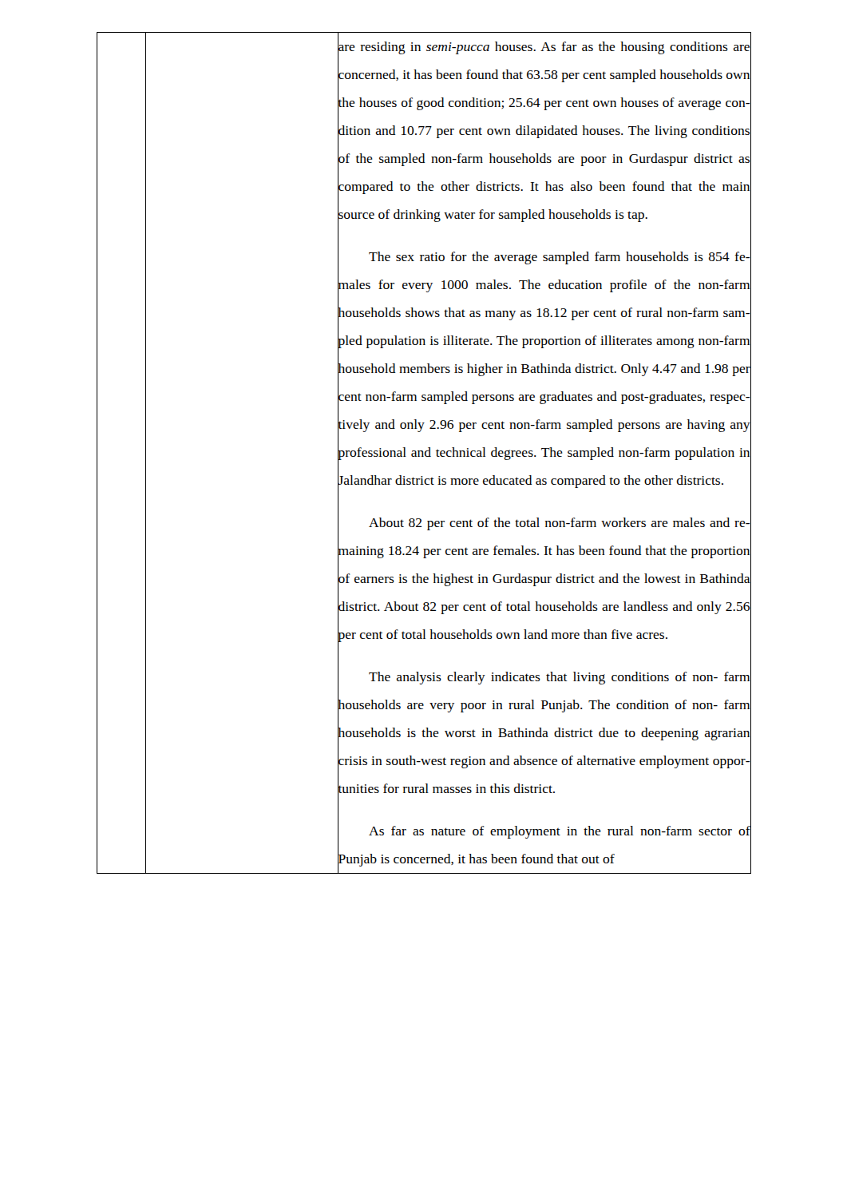| | | are residing in semi-pucca houses. As far as the housing conditions are concerned, it has been found that 63.58 per cent sampled households own the houses of good condition; 25.64 per cent own houses of average condition and 10.77 per cent own dilapidated houses. The living conditions of the sampled non-farm households are poor in Gurdaspur district as compared to the other districts. It has also been found that the main source of drinking water for sampled households is tap. The sex ratio for the average sampled farm households is 854 females for every 1000 males. The education profile of the non-farm households shows that as many as 18.12 per cent of rural non-farm sampled population is illiterate. The proportion of illiterates among non-farm household members is higher in Bathinda district. Only 4.47 and 1.98 per cent non-farm sampled persons are graduates and post-graduates, respectively and only 2.96 per cent non-farm sampled persons are having any professional and technical degrees. The sampled non-farm population in Jalandhar district is more educated as compared to the other districts. About 82 per cent of the total non-farm workers are males and remaining 18.24 per cent are females. It has been found that the proportion of earners is the highest in Gurdaspur district and the lowest in Bathinda district. About 82 per cent of total households are landless and only 2.56 per cent of total households own land more than five acres. The analysis clearly indicates that living conditions of non- farm households are very poor in rural Punjab. The condition of non- farm households is the worst in Bathinda district due to deepening agrarian crisis in south-west region and absence of alternative employment opportunities for rural masses in this district. As far as nature of employment in the rural non-farm sector of Punjab is concerned, it has been found that out of |